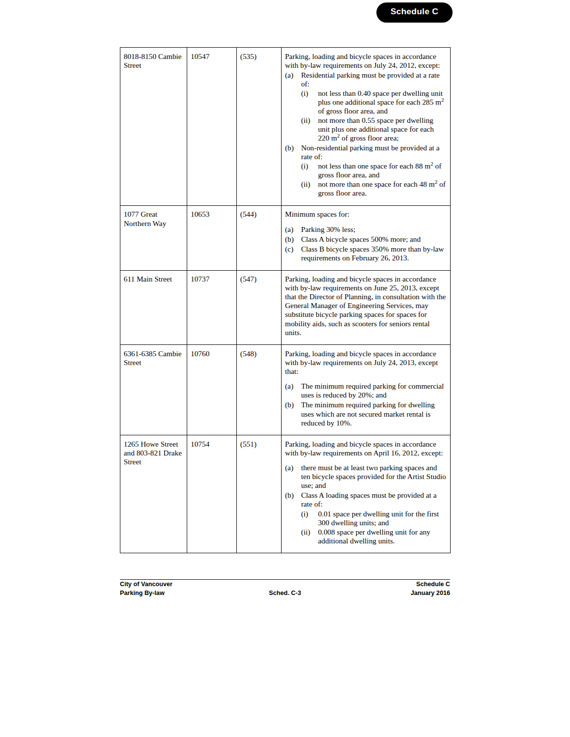Schedule C
| 8018-8150 Cambie Street | 10547 | (535) | Parking, loading and bicycle spaces in accordance with by-law requirements on July 24, 2012, except: (a) Residential parking must be provided at a rate of: (i) not less than 0.40 space per dwelling unit plus one additional space for each 285 m 2 of gross floor area, and (ii) not more than 0.55 space per dwelling unit plus one additional space for each 220 m 2 of gross floor area; (b) Non-residential parking must be provided at a rate of: (i) not less than one space for each 88 m 2 of gross floor area, and (ii) not more than one space for each 48 m 2 of gross floor area. |
| 1077 Great Northern Way | 10653 | (544) | Minimum spaces for: (a) Parking 30% less; (b) Class A bicycle spaces 500% more; and (c) Class B bicycle spaces 350% more than by-law requirements on February 26, 2013. |
| 611 Main Street | 10737 | (547) | Parking, loading and bicycle spaces in accordance with by-law requirements on June 25, 2013, except that the Director of Planning, in consultation with the General Manager of Engineering Services, may substitute bicycle parking spaces for spaces for mobility aids, such as scooters for seniors rental units. |
| 6361-6385 Cambie Street | 10760 | (548) | Parking, loading and bicycle spaces in accordance with by-law requirements on July 24, 2013, except that: (a) The minimum required parking for commercial uses is reduced by 20%; and (b) The minimum required parking for dwelling uses which are not secured market rental is reduced by 10%. |
| 1265 Howe Street and 803-821 Drake Street | 10754 | (551) | Parking, loading and bicycle spaces in accordance with by-law requirements on April 16, 2012, except: (a) there must be at least two parking spaces and ten bicycle spaces provided for the Artist Studio use; and (b) Class A loading spaces must be provided at a rate of: (i) 0.01 space per dwelling unit for the first 300 dwelling units; and (ii) 0.008 space per dwelling unit for any additional dwelling units. |
| City of Vancouver | | Schedule C |
| Parking By-law | Sched. C-3 | January 2016 |